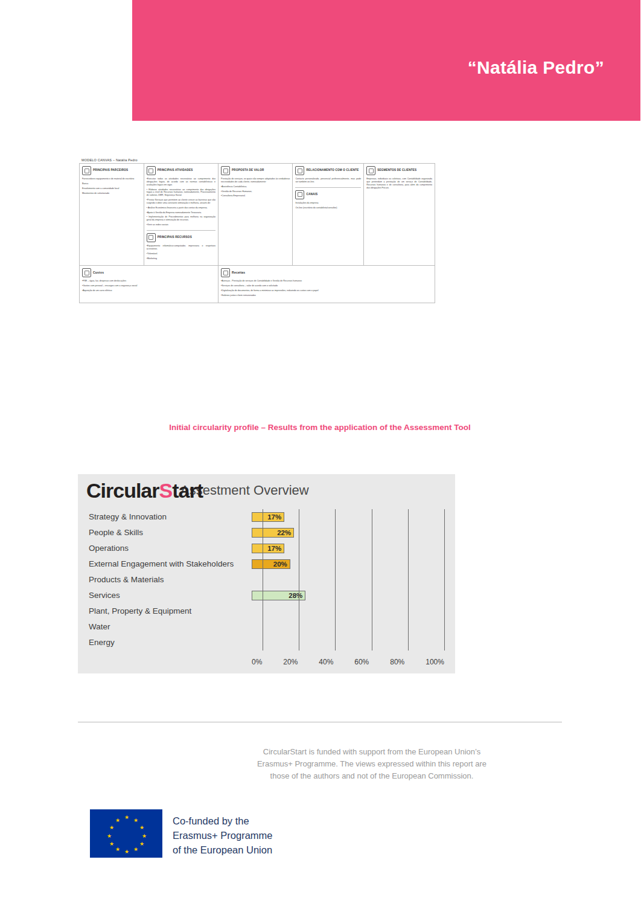“Natália Pedro”
MODELO CANVAS – Natália Pedro
| Principais Parceiros Fornecedores equipamento e de material de escritório Banca Envolvimento com a comunidade local Movimentos de voluntariado | Principais Atividades •Executar todas as atividades necessárias ao cumprimento das obrigações legais, de acordo com as normas contabilísticas e avaliações legais em vigor. • Elaborar atividades necessárias ao cumprimento das obrigações legais a nível de Recursos humanos, nomeadamente, Processamento de salários, DMR, Segurança Social. •Prestar Serviços que permitem ao cliente vencer as barreiras que vão surgindo e obter uma constante otimização e melhoria, através de: • Análise Económico-financeira a partir das contas da empresa. •Apoio à Gestão da Empresa nomeadamente Tesouraria. • Implementação de Procedimentos para melhoria na organização geral da empresa e otimização de recursos. •Gerir as redes sociais Principais Recursos •Equipamento informático:computador, impressora e respetivos acessórios. •Telemóvel. •Marketing | Proposta de Valor Prestação de serviços, os quais são sempre adaptados às verdadeiras necessidades de cada cliente, nomeadamente: •Assistência Contabilística; •Gestão de Recursos Humanos; •Consultoria Empresarial. | Relacionamento com o Cliente Contacto personalizado, presencial preferencialmente, mas pode ser também on-line. Canais Instalações da empresa On-line (escritório do contabilista/consultor) | Segmentos de Clientes Empresas, individuais ou coletivas, com Contabilidade organizada que pretendam a prestação de um serviço de Contabilidade, Recursos humanos e de consultoria, para além do cumprimento das obrigações Fiscais. |
| Custos •FSE – água, luz, despesas com deslocações •Gastos com pessoal – encargos com a segurança social •Aquisição de um carro elétrico | Receitas •Avenças - Prestação de serviços de Contabilidade e Gestão de Recursos humanos •Serviços de consultoria – valor de acordo com o solicitado •Digitalização de documentos, de forma a minimizar as impressões, reduzindo os custos com o papel •Salários justos e bem remunerados |
Initial circularity profile – Results from the application of the Assessment Tool
CircularStart
Assestment Overview
Strategy & Innovation
17%
People & Skills
22%
Operations
17%
External Engagement with Stakeholders
20%
Products & Materials
Services
28%
Plant, Property & Equipment
Water
Energy
0% 20% 40% 60% 80% 100%
CircularStart is funded with support from the European Union’s
Erasmus+ Programme. The views expressed within this report are
those of the authors and not of the European Commission.
★ ★ ★ ★ ★ ★ ★ ★ ★ ★ ★ ★
Co-funded by the
Erasmus+ Programme
of the European Union